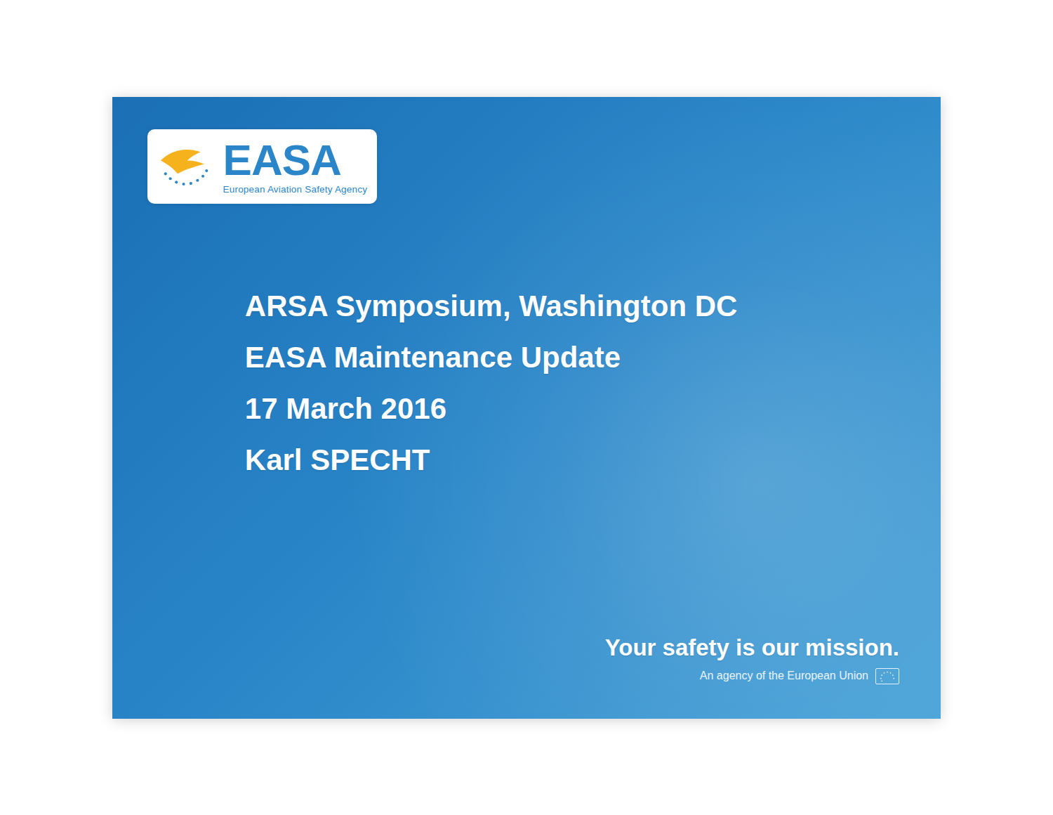EASA European Aviation Safety Agency
ARSA Symposium, Washington DC
EASA Maintenance Update
17 March 2016
Karl SPECHT
Your safety is our mission.
An agency of the European Union